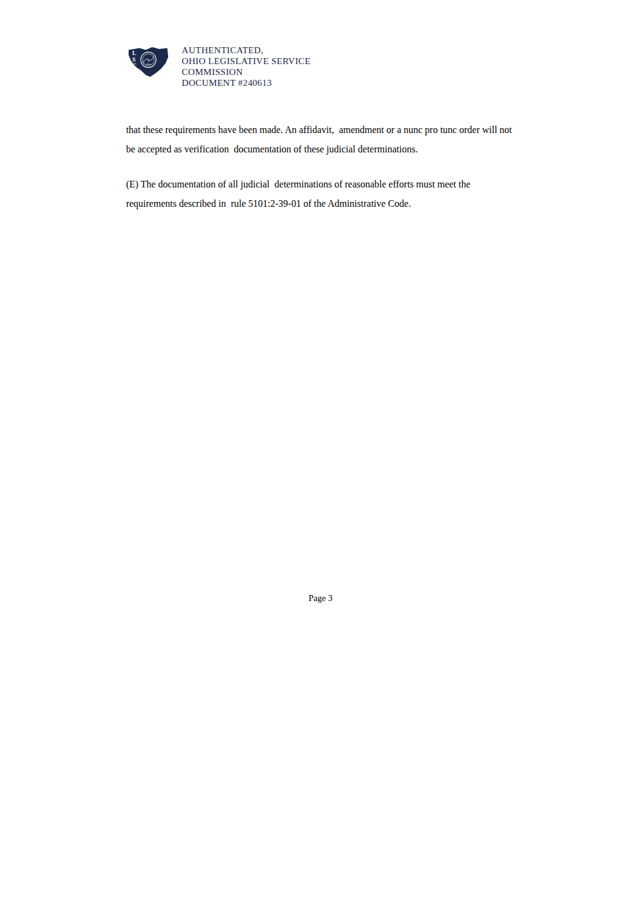I L S C
AUTHENTICATED,
OHIO LEGISLATIVE SERVICE
COMMISSION
DOCUMENT #240613
that these requirements have been made. An affidavit, amendment or a nunc pro tunc order will not be accepted as verification documentation of these judicial determinations.
(E) The documentation of all judicial determinations of reasonable efforts must meet the requirements described in rule 5101:2-39-01 of the Administrative Code.
Page 3